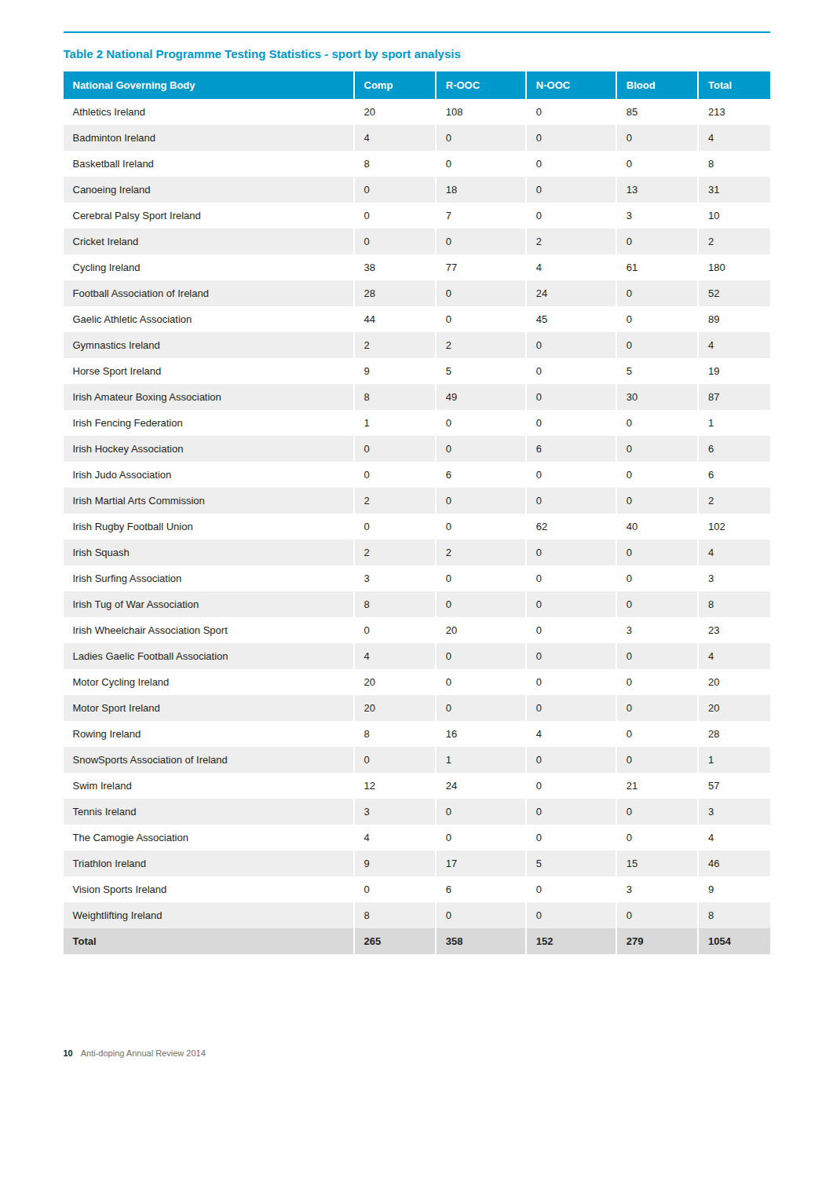Table 2 National Programme Testing Statistics - sport by sport analysis
| National Governing Body | Comp | R-OOC | N-OOC | Blood | Total |
| --- | --- | --- | --- | --- | --- |
| Athletics Ireland | 20 | 108 | 0 | 85 | 213 |
| Badminton Ireland | 4 | 0 | 0 | 0 | 4 |
| Basketball Ireland | 8 | 0 | 0 | 0 | 8 |
| Canoeing Ireland | 0 | 18 | 0 | 13 | 31 |
| Cerebral Palsy Sport Ireland | 0 | 7 | 0 | 3 | 10 |
| Cricket Ireland | 0 | 0 | 2 | 0 | 2 |
| Cycling Ireland | 38 | 77 | 4 | 61 | 180 |
| Football Association of Ireland | 28 | 0 | 24 | 0 | 52 |
| Gaelic Athletic Association | 44 | 0 | 45 | 0 | 89 |
| Gymnastics Ireland | 2 | 2 | 0 | 0 | 4 |
| Horse Sport Ireland | 9 | 5 | 0 | 5 | 19 |
| Irish Amateur Boxing Association | 8 | 49 | 0 | 30 | 87 |
| Irish Fencing Federation | 1 | 0 | 0 | 0 | 1 |
| Irish Hockey Association | 0 | 0 | 6 | 0 | 6 |
| Irish Judo Association | 0 | 6 | 0 | 0 | 6 |
| Irish Martial Arts Commission | 2 | 0 | 0 | 0 | 2 |
| Irish Rugby Football Union | 0 | 0 | 62 | 40 | 102 |
| Irish Squash | 2 | 2 | 0 | 0 | 4 |
| Irish Surfing Association | 3 | 0 | 0 | 0 | 3 |
| Irish Tug of War Association | 8 | 0 | 0 | 0 | 8 |
| Irish Wheelchair Association Sport | 0 | 20 | 0 | 3 | 23 |
| Ladies Gaelic Football Association | 4 | 0 | 0 | 0 | 4 |
| Motor Cycling Ireland | 20 | 0 | 0 | 0 | 20 |
| Motor Sport Ireland | 20 | 0 | 0 | 0 | 20 |
| Rowing Ireland | 8 | 16 | 4 | 0 | 28 |
| SnowSports Association of Ireland | 0 | 1 | 0 | 0 | 1 |
| Swim Ireland | 12 | 24 | 0 | 21 | 57 |
| Tennis Ireland | 3 | 0 | 0 | 0 | 3 |
| The Camogie Association | 4 | 0 | 0 | 0 | 4 |
| Triathlon Ireland | 9 | 17 | 5 | 15 | 46 |
| Vision Sports Ireland | 0 | 6 | 0 | 3 | 9 |
| Weightlifting Ireland | 8 | 0 | 0 | 0 | 8 |
| Total | 265 | 358 | 152 | 279 | 1054 |
10 Anti-doping Annual Review 2014